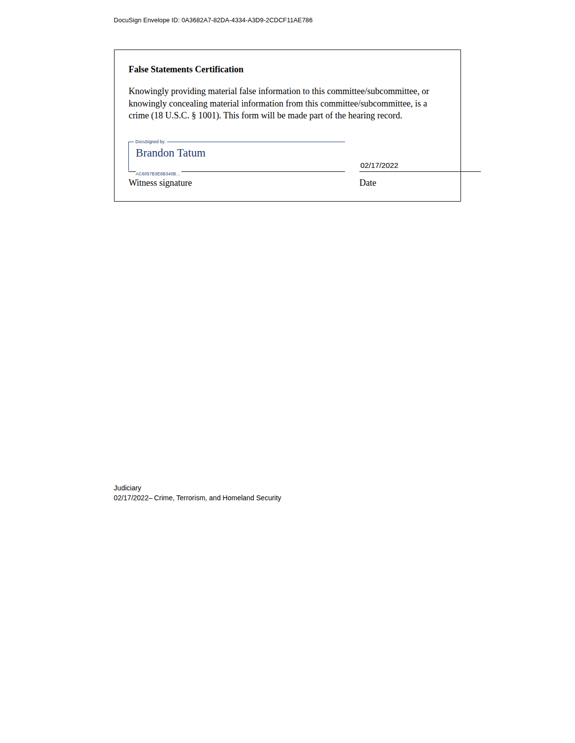DocuSign Envelope ID: 0A3682A7-82DA-4334-A3D9-2CDCF11AE786
False Statements Certification
Knowingly providing material false information to this committee/subcommittee, or knowingly concealing material information from this committee/subcommittee, is a crime (18 U.S.C. § 1001). This form will be made part of the hearing record.
DocuSigned by: Brandon Tatum AC6057B3E8B340B...
Witness signature
02/17/2022
Date
Judiciary
02/17/2022– Crime, Terrorism, and Homeland Security